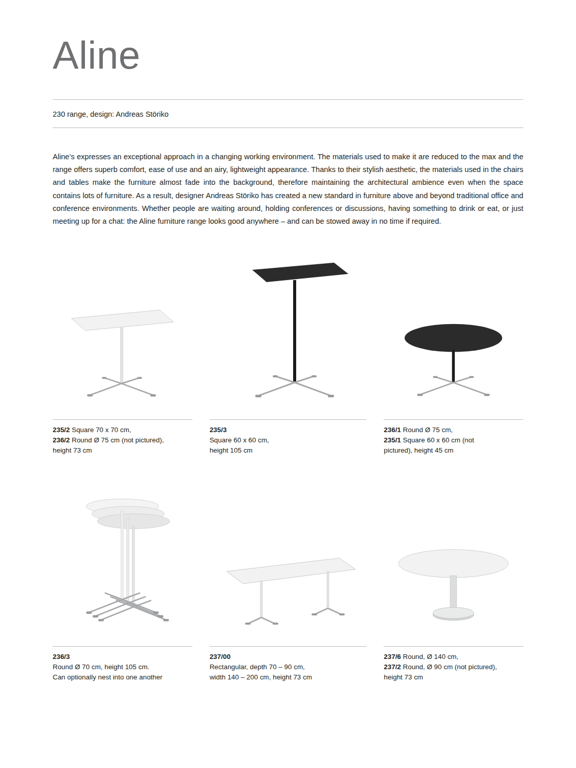Aline
230 range, design: Andreas Störiko
Aline’s expresses an exceptional approach in a changing working environment. The materials used to make it are reduced to the max and the range offers superb comfort, ease of use and an airy, lightweight appearance. Thanks to their stylish aesthetic, the materials used in the chairs and tables make the furniture almost fade into the background, therefore maintaining the architectural ambience even when the space contains lots of furniture. As a result, designer Andreas Störiko has created a new standard in furniture above and beyond traditional office and conference environments. Whether people are waiting around, holding conferences or discussions, having something to drink or eat, or just meeting up for a chat: the Aline furniture range looks good anywhere – and can be stowed away in no time if required.
235/2 Square 70 x 70 cm,
236/2 Round Ø 75 cm (not pictured),
height 73 cm
235/3
Square 60 x 60 cm,
height 105 cm
236/1 Round Ø 75 cm,
235/1 Square 60 x 60 cm (not
pictured), height 45 cm
236/3
Round Ø 70 cm, height 105 cm.
Can optionally nest into one another
237/00
Rectangular, depth 70 – 90 cm,
width 140 – 200 cm, height 73 cm
237/6 Round, Ø 140 cm,
237/2 Round, Ø 90 cm (not pictured),
height 73 cm